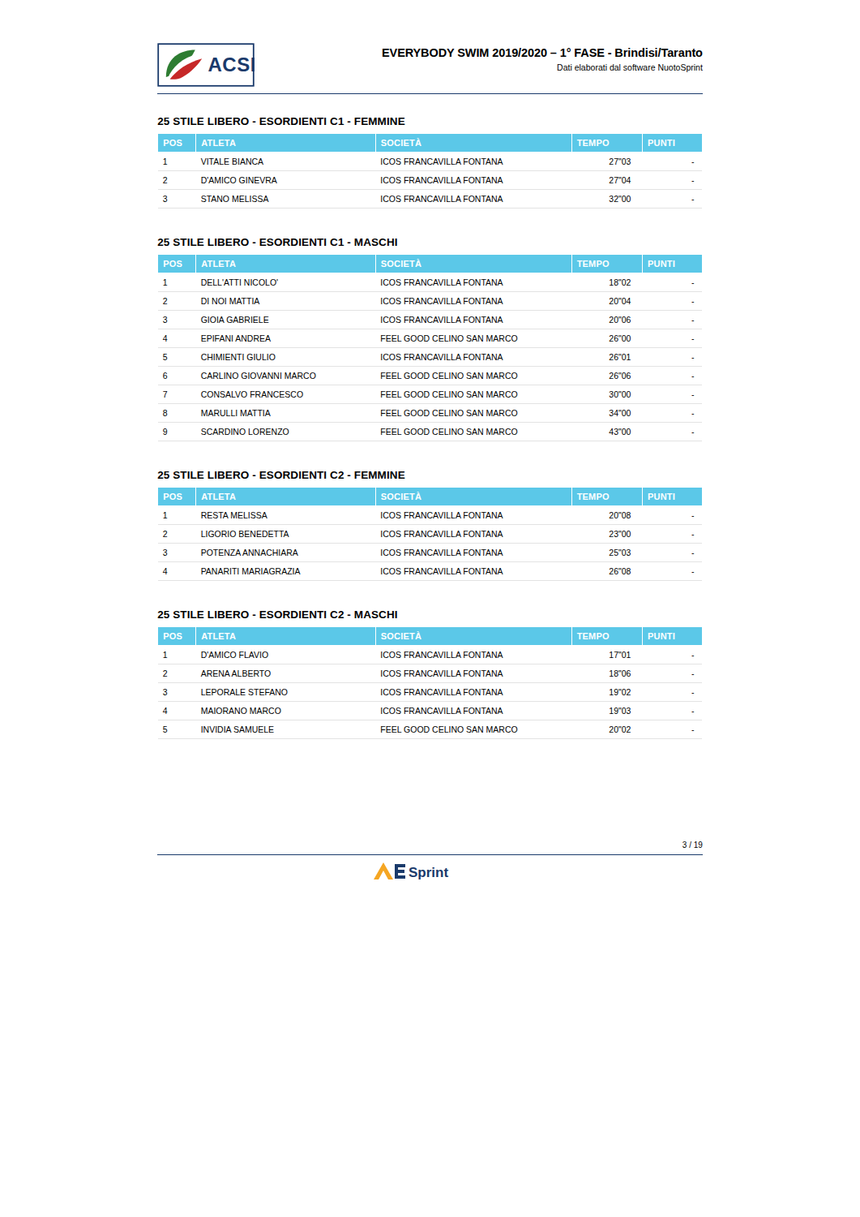ACSI
EVERYBODY SWIM 2019/2020 – 1° FASE - Brindisi/Taranto
Dati elaborati dal software NuotoSprint
25 STILE LIBERO - ESORDIENTI C1 - FEMMINE
| POS | ATLETA | SOCIETÀ | TEMPO | PUNTI |
| --- | --- | --- | --- | --- |
| 1 | VITALE BIANCA | ICOS FRANCAVILLA FONTANA | 27"03 | - |
| 2 | D'AMICO GINEVRA | ICOS FRANCAVILLA FONTANA | 27"04 | - |
| 3 | STANO MELISSA | ICOS FRANCAVILLA FONTANA | 32"00 | - |
25 STILE LIBERO - ESORDIENTI C1 - MASCHI
| POS | ATLETA | SOCIETÀ | TEMPO | PUNTI |
| --- | --- | --- | --- | --- |
| 1 | DELL'ATTI NICOLO' | ICOS FRANCAVILLA FONTANA | 18"02 | - |
| 2 | DI NOI MATTIA | ICOS FRANCAVILLA FONTANA | 20"04 | - |
| 3 | GIOIA GABRIELE | ICOS FRANCAVILLA FONTANA | 20"06 | - |
| 4 | EPIFANI ANDREA | FEEL GOOD CELINO SAN MARCO | 26"00 | - |
| 5 | CHIMIENTI GIULIO | ICOS FRANCAVILLA FONTANA | 26"01 | - |
| 6 | CARLINO GIOVANNI MARCO | FEEL GOOD CELINO SAN MARCO | 26"06 | - |
| 7 | CONSALVO FRANCESCO | FEEL GOOD CELINO SAN MARCO | 30"00 | - |
| 8 | MARULLI MATTIA | FEEL GOOD CELINO SAN MARCO | 34"00 | - |
| 9 | SCARDINO LORENZO | FEEL GOOD CELINO SAN MARCO | 43"00 | - |
25 STILE LIBERO - ESORDIENTI C2 - FEMMINE
| POS | ATLETA | SOCIETÀ | TEMPO | PUNTI |
| --- | --- | --- | --- | --- |
| 1 | RESTA MELISSA | ICOS FRANCAVILLA FONTANA | 20"08 | - |
| 2 | LIGORIO BENEDETTA | ICOS FRANCAVILLA FONTANA | 23"00 | - |
| 3 | POTENZA ANNACHIARA | ICOS FRANCAVILLA FONTANA | 25"03 | - |
| 4 | PANARITI MARIAGRAZIA | ICOS FRANCAVILLA FONTANA | 26"08 | - |
25 STILE LIBERO - ESORDIENTI C2 - MASCHI
| POS | ATLETA | SOCIETÀ | TEMPO | PUNTI |
| --- | --- | --- | --- | --- |
| 1 | D'AMICO FLAVIO | ICOS FRANCAVILLA FONTANA | 17"01 | - |
| 2 | ARENA ALBERTO | ICOS FRANCAVILLA FONTANA | 18"06 | - |
| 3 | LEPORALE STEFANO | ICOS FRANCAVILLA FONTANA | 19"02 | - |
| 4 | MAIORANO MARCO | ICOS FRANCAVILLA FONTANA | 19"03 | - |
| 5 | INVIDIA SAMUELE | FEEL GOOD CELINO SAN MARCO | 20"02 | - |
3 / 19
Sprint